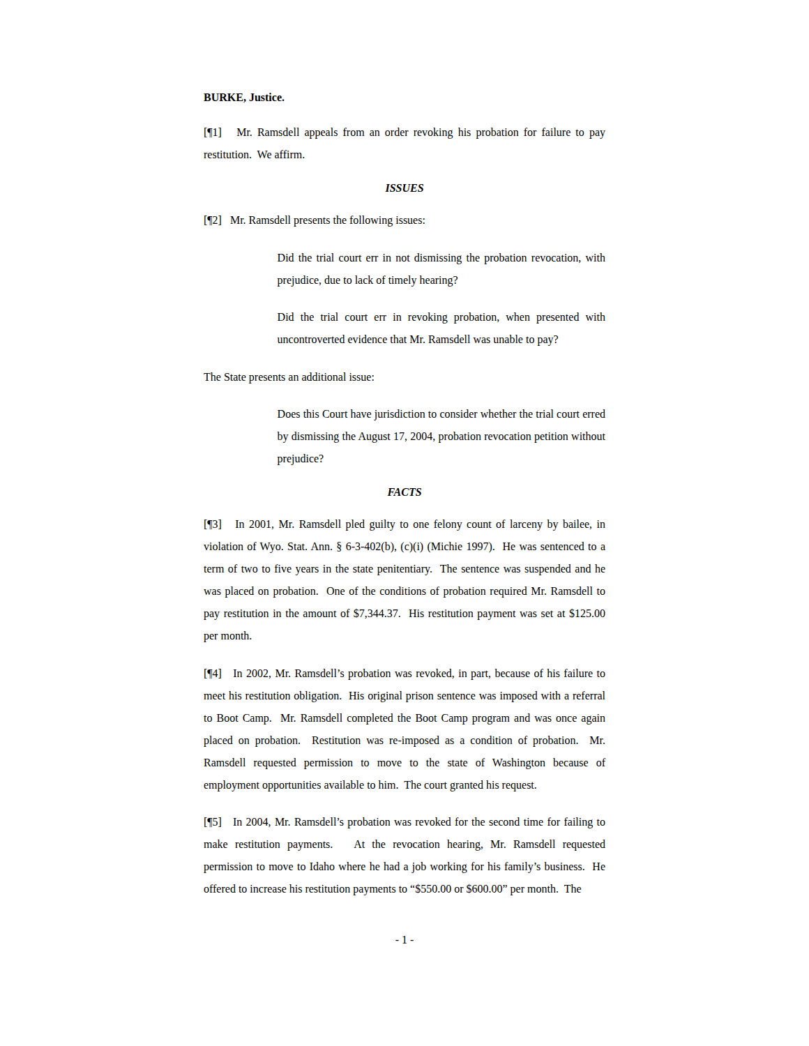BURKE, Justice.
[¶1] Mr. Ramsdell appeals from an order revoking his probation for failure to pay restitution. We affirm.
ISSUES
[¶2] Mr. Ramsdell presents the following issues:
Did the trial court err in not dismissing the probation revocation, with prejudice, due to lack of timely hearing?
Did the trial court err in revoking probation, when presented with uncontroverted evidence that Mr. Ramsdell was unable to pay?
The State presents an additional issue:
Does this Court have jurisdiction to consider whether the trial court erred by dismissing the August 17, 2004, probation revocation petition without prejudice?
FACTS
[¶3] In 2001, Mr. Ramsdell pled guilty to one felony count of larceny by bailee, in violation of Wyo. Stat. Ann. § 6-3-402(b), (c)(i) (Michie 1997). He was sentenced to a term of two to five years in the state penitentiary. The sentence was suspended and he was placed on probation. One of the conditions of probation required Mr. Ramsdell to pay restitution in the amount of $7,344.37. His restitution payment was set at $125.00 per month.
[¶4] In 2002, Mr. Ramsdell’s probation was revoked, in part, because of his failure to meet his restitution obligation. His original prison sentence was imposed with a referral to Boot Camp. Mr. Ramsdell completed the Boot Camp program and was once again placed on probation. Restitution was re-imposed as a condition of probation. Mr. Ramsdell requested permission to move to the state of Washington because of employment opportunities available to him. The court granted his request.
[¶5] In 2004, Mr. Ramsdell’s probation was revoked for the second time for failing to make restitution payments. At the revocation hearing, Mr. Ramsdell requested permission to move to Idaho where he had a job working for his family’s business. He offered to increase his restitution payments to “$550.00 or $600.00” per month. The
- 1 -